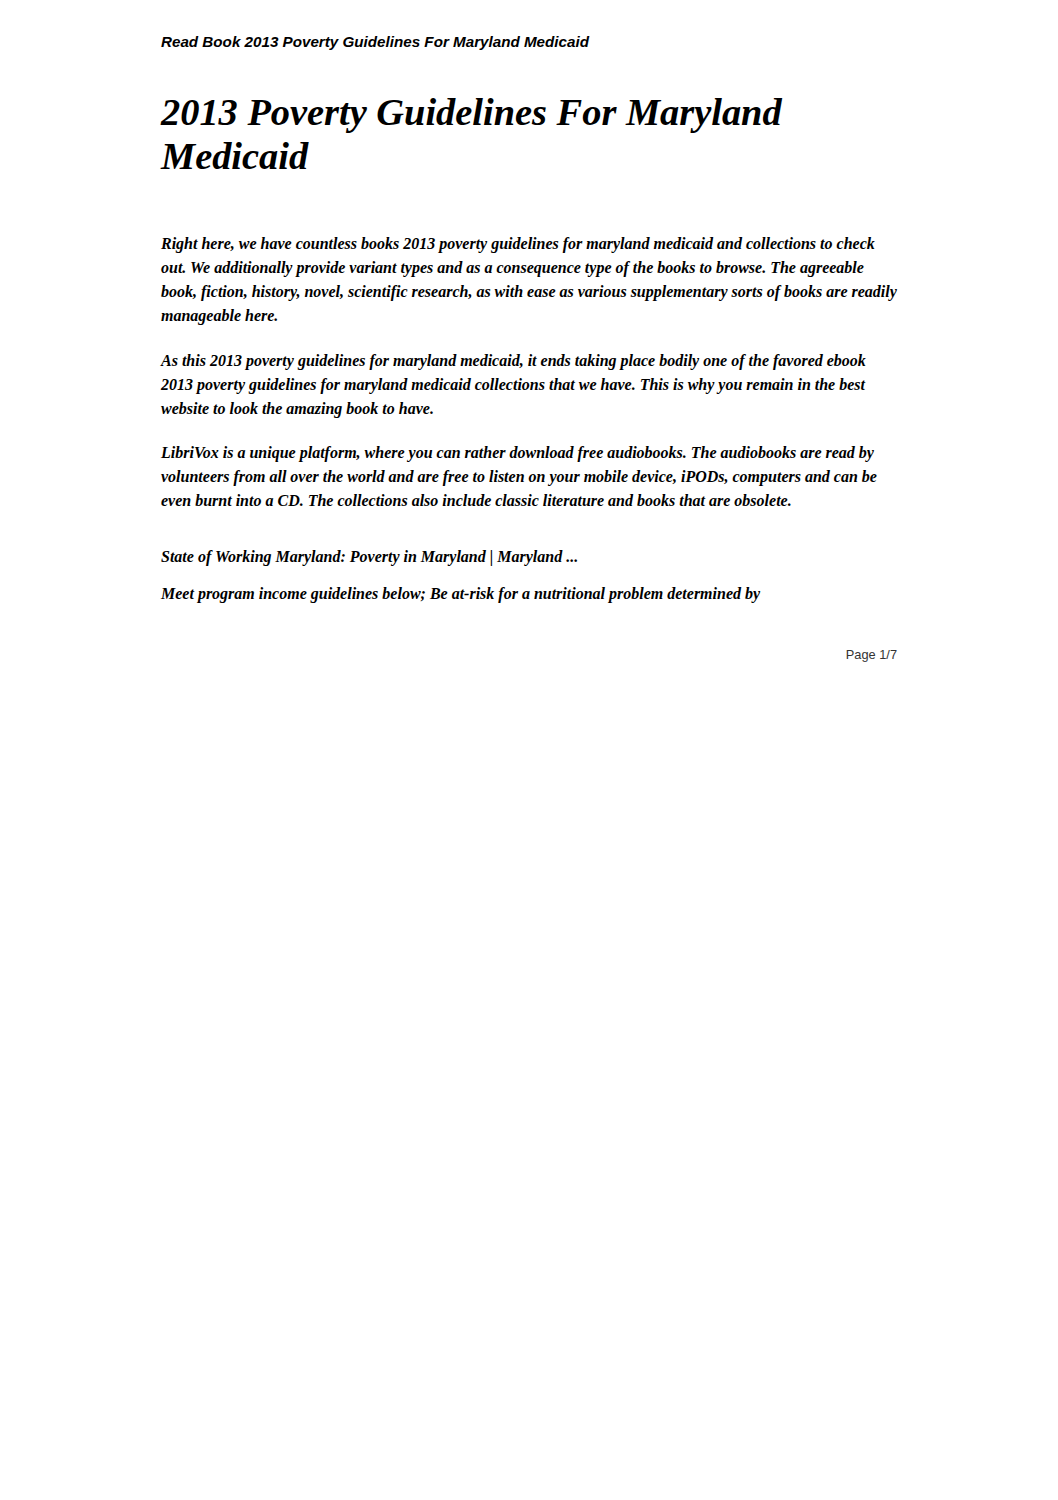Read Book 2013 Poverty Guidelines For Maryland Medicaid
2013 Poverty Guidelines For Maryland Medicaid
Right here, we have countless books 2013 poverty guidelines for maryland medicaid and collections to check out. We additionally provide variant types and as a consequence type of the books to browse. The agreeable book, fiction, history, novel, scientific research, as with ease as various supplementary sorts of books are readily manageable here.
As this 2013 poverty guidelines for maryland medicaid, it ends taking place bodily one of the favored ebook 2013 poverty guidelines for maryland medicaid collections that we have. This is why you remain in the best website to look the amazing book to have.
LibriVox is a unique platform, where you can rather download free audiobooks. The audiobooks are read by volunteers from all over the world and are free to listen on your mobile device, iPODs, computers and can be even burnt into a CD. The collections also include classic literature and books that are obsolete.
State of Working Maryland: Poverty in Maryland | Maryland ...
Meet program income guidelines below; Be at-risk for a nutritional problem determined by
Page 1/7